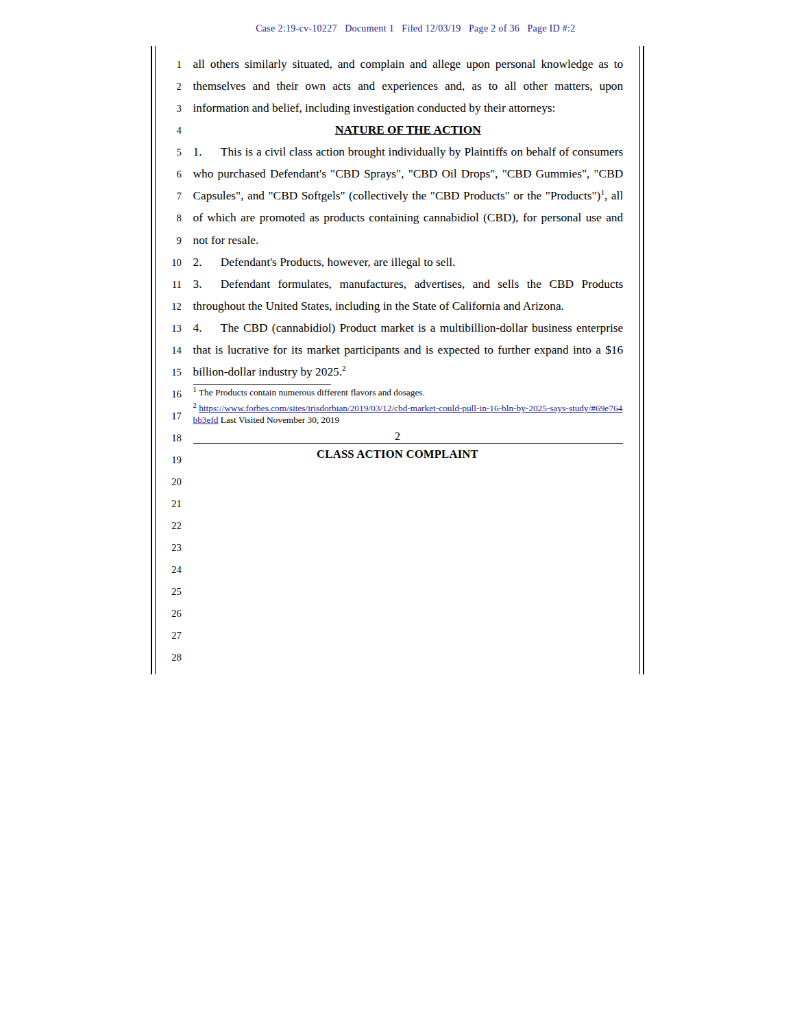Case 2:19-cv-10227 Document 1 Filed 12/03/19 Page 2 of 36 Page ID #:2
1
2
3
4
5
6
7
8
9
10
11
12
13
14
15
16
17
18
19
20
21
22
23
24
25
26
27
28
all others similarly situated, and complain and allege upon personal knowledge as to themselves and their own acts and experiences and, as to all other matters, upon information and belief, including investigation conducted by their attorneys:
NATURE OF THE ACTION
1. This is a civil class action brought individually by Plaintiffs on behalf of consumers who purchased Defendant's "CBD Sprays", "CBD Oil Drops", "CBD Gummies", "CBD Capsules", and "CBD Softgels" (collectively the "CBD Products" or the "Products")1, all of which are promoted as products containing cannabidiol (CBD), for personal use and not for resale.
2. Defendant's Products, however, are illegal to sell.
3. Defendant formulates, manufactures, advertises, and sells the CBD Products throughout the United States, including in the State of California and Arizona.
4. The CBD (cannabidiol) Product market is a multibillion-dollar business enterprise that is lucrative for its market participants and is expected to further expand into a $16 billion-dollar industry by 2025.2
1 The Products contain numerous different flavors and dosages.
2 https://www.forbes.com/sites/irisdorbian/2019/03/12/cbd-market-could-pull-in-16-bln-by-2025-says-study/#69e764bb3efd Last Visited November 30, 2019
2
CLASS ACTION COMPLAINT